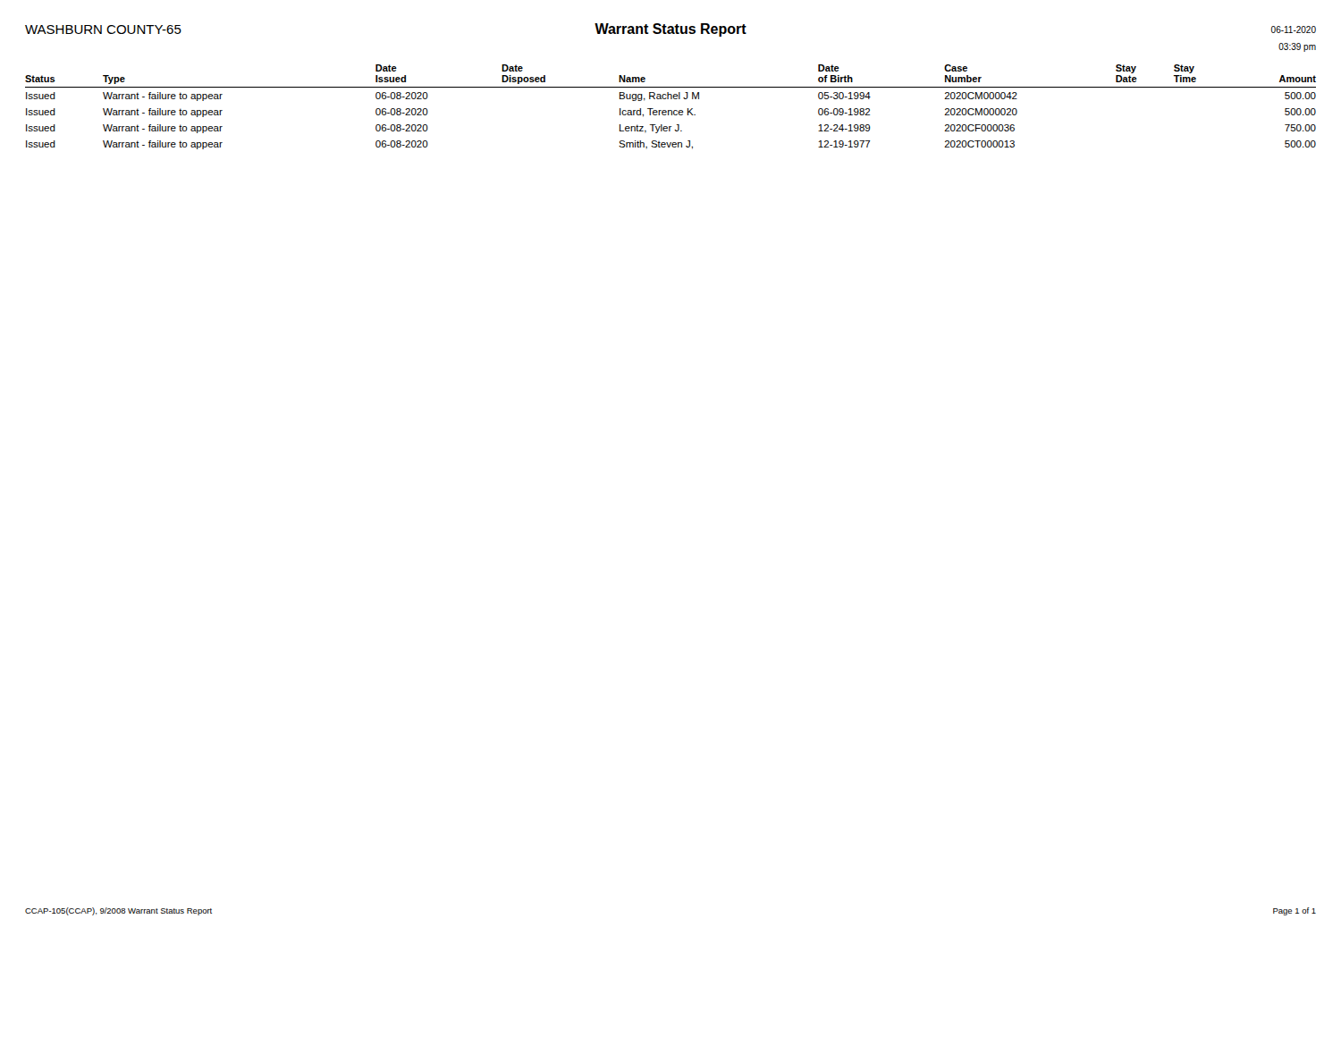WASHBURN COUNTY-65
Warrant Status Report
06-11-2020
03:39 pm
| | | Date | Date | | Date | Case | Stay | Stay | |
| --- | --- | --- | --- | --- | --- | --- | --- | --- | --- |
| Status | Type | Issued | Disposed | Name | of Birth | Number | Date | Time | Amount |
| Issued | Warrant - failure to appear | 06-08-2020 | | Bugg, Rachel J M | 05-30-1994 | 2020CM000042 | | | 500.00 |
| Issued | Warrant - failure to appear | 06-08-2020 | | Icard, Terence K. | 06-09-1982 | 2020CM000020 | | | 500.00 |
| Issued | Warrant - failure to appear | 06-08-2020 | | Lentz, Tyler J. | 12-24-1989 | 2020CF000036 | | | 750.00 |
| Issued | Warrant - failure to appear | 06-08-2020 | | Smith, Steven J, | 12-19-1977 | 2020CT000013 | | | 500.00 |
CCAP-105(CCAP), 9/2008 Warrant Status Report Page 1 of 1